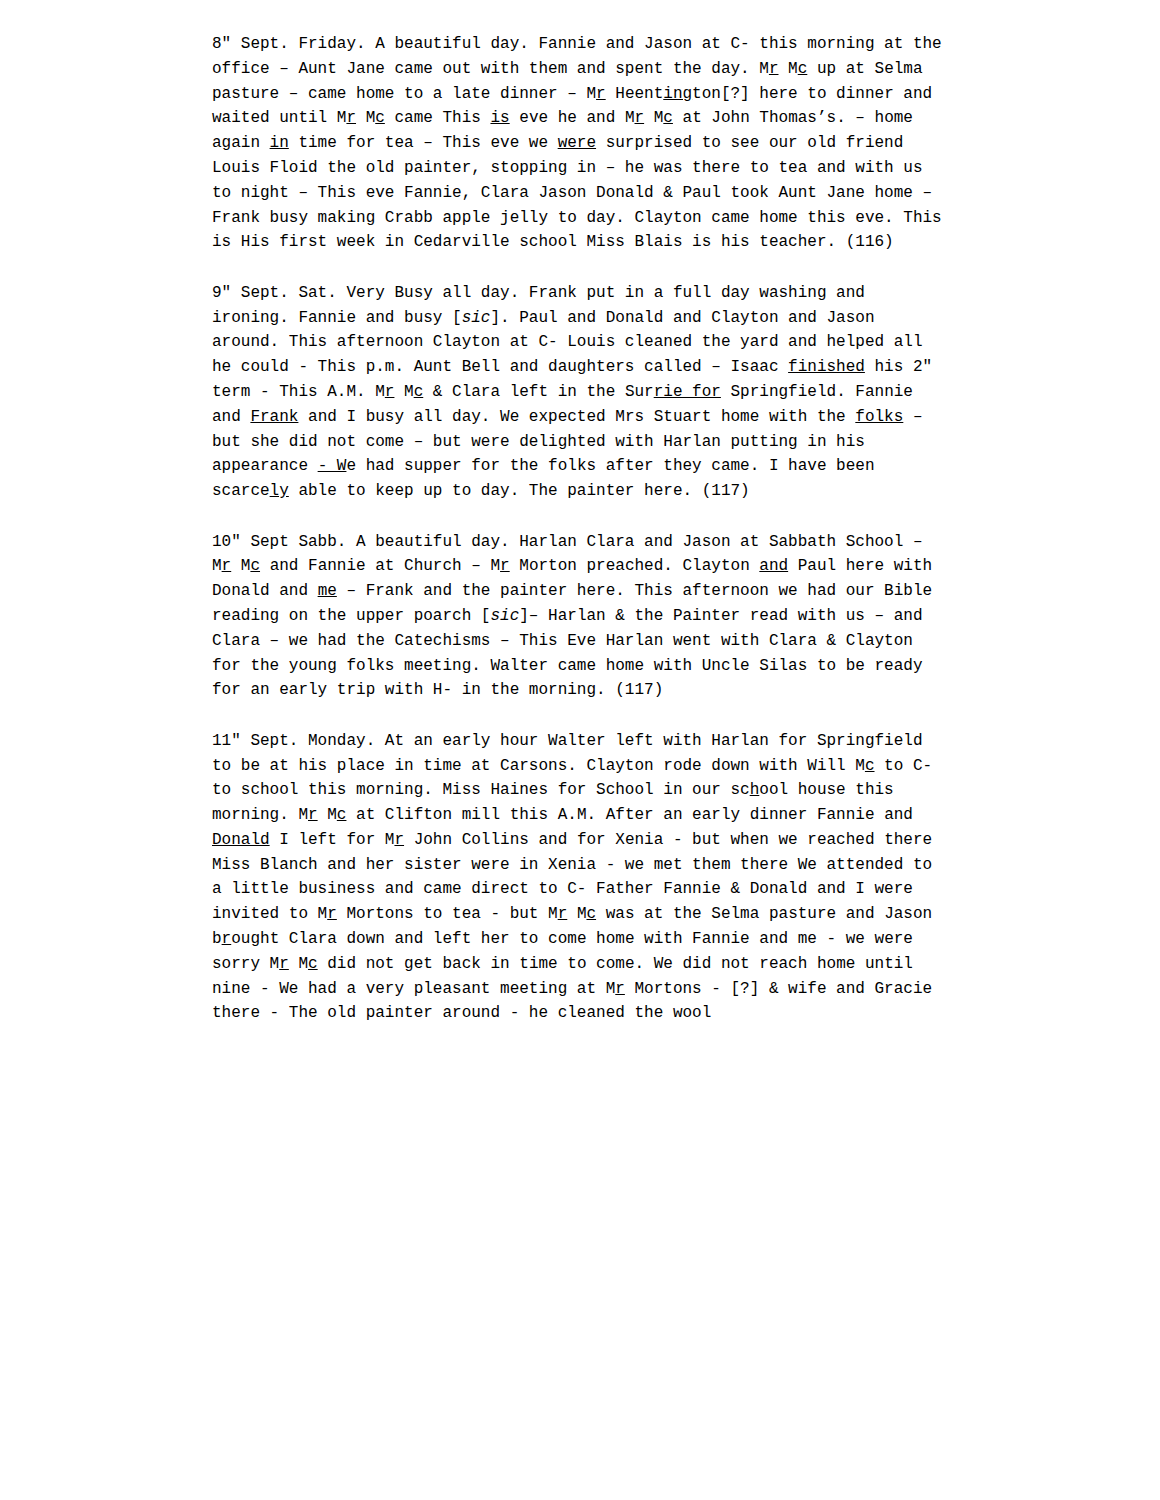8″ Sept. Friday. A beautiful day. Fannie and Jason at C- this morning at the office – Aunt Jane came out with them and spent the day. Mr Mc up at Selma pasture – came home to a late dinner – Mr Heentington[?] here to dinner and waited until Mr Mc came This is eve he and Mr Mc at John Thomas’s. – home again in time for tea – This eve we were surprised to see our old friend Louis Floid the old painter, stopping in – he was there to tea and with us to night – This eve Fannie, Clara Jason Donald & Paul took Aunt Jane home – Frank busy making Crabb apple jelly to day. Clayton came home this eve. This is His first week in Cedarville school Miss Blais is his teacher. (116)
9″ Sept. Sat. Very Busy all day. Frank put in a full day washing and ironing. Fannie and busy [sic]. Paul and Donald and Clayton and Jason around. This afternoon Clayton at C- Louis cleaned the yard and helped all he could - This p.m. Aunt Bell and daughters called – Isaac finished his 2″ term - This A.M. Mr Mc & Clara left in the Surrie for Springfield. Fannie and Frank and I busy all day. We expected Mrs Stuart home with the folks – but she did not come – but were delighted with Harlan putting in his appearance - We had supper for the folks after they came. I have been scarcely able to keep up to day. The painter here. (117)
10″ Sept Sabb. A beautiful day. Harlan Clara and Jason at Sabbath School – Mr Mc and Fannie at Church – Mr Morton preached. Clayton and Paul here with Donald and me – Frank and the painter here. This afternoon we had our Bible reading on the upper poarch [sic]– Harlan & the Painter read with us – and Clara – we had the Catechisms – This Eve Harlan went with Clara & Clayton for the young folks meeting. Walter came home with Uncle Silas to be ready for an early trip with H- in the morning. (117)
11″ Sept. Monday. At an early hour Walter left with Harlan for Springfield to be at his place in time at Carsons. Clayton rode down with Will Mc to C- to school this morning. Miss Haines for School in our school house this morning. Mr Mc at Clifton mill this A.M. After an early dinner Fannie and Donald I left for Mr John Collins and for Xenia - but when we reached there Miss Blanch and her sister were in Xenia - we met them there We attended to a little business and came direct to C- Father Fannie & Donald and I were invited to Mr Mortons to tea - but Mr Mc was at the Selma pasture and Jason brought Clara down and left her to come home with Fannie and me - we were sorry Mr Mc did not get back in time to come. We did not reach home until nine - We had a very pleasant meeting at Mr Mortons - [?] & wife and Gracie there - The old painter around - he cleaned the wool